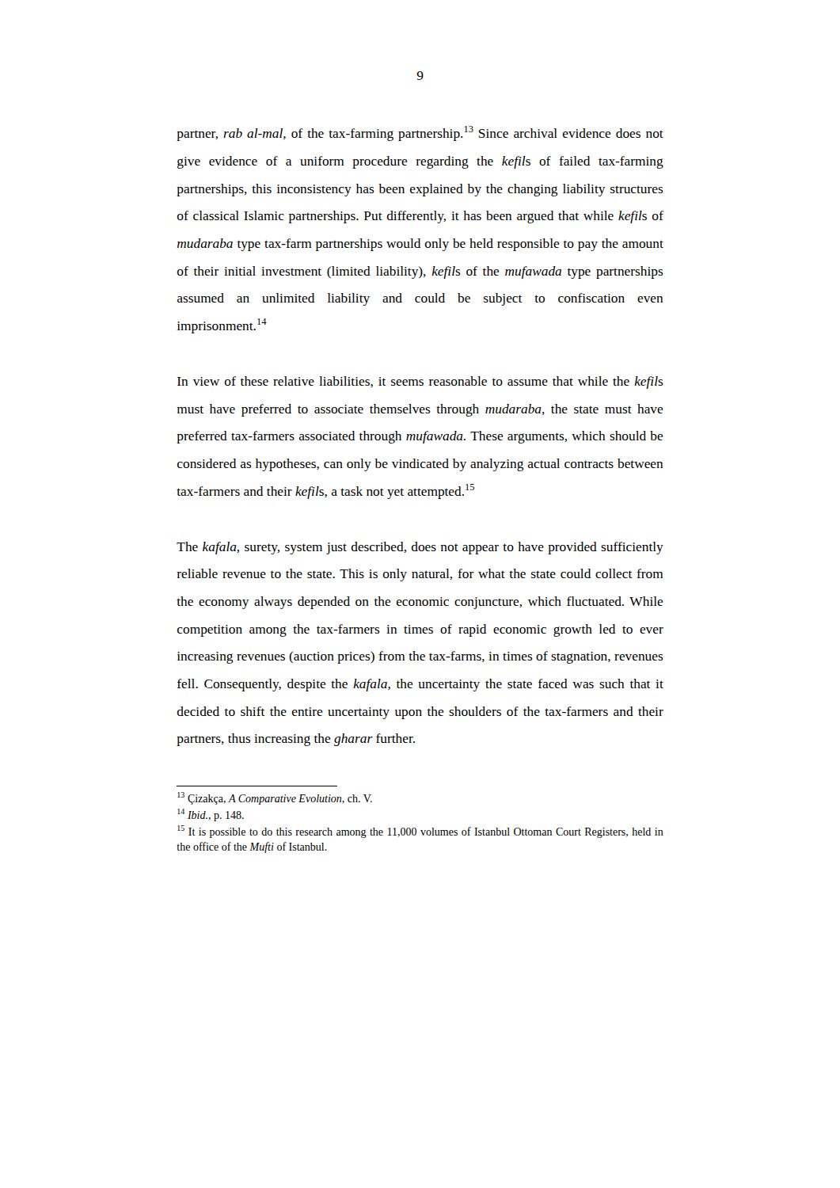9
partner, rab al-mal, of the tax-farming partnership.13 Since archival evidence does not give evidence of a uniform procedure regarding the kefils of failed tax-farming partnerships, this inconsistency has been explained by the changing liability structures of classical Islamic partnerships. Put differently, it has been argued that while kefils of mudaraba type tax-farm partnerships would only be held responsible to pay the amount of their initial investment (limited liability), kefils of the mufawada type partnerships assumed an unlimited liability and could be subject to confiscation even imprisonment.14
In view of these relative liabilities, it seems reasonable to assume that while the kefils must have preferred to associate themselves through mudaraba, the state must have preferred tax-farmers associated through mufawada. These arguments, which should be considered as hypotheses, can only be vindicated by analyzing actual contracts between tax-farmers and their kefils, a task not yet attempted.15
The kafala, surety, system just described, does not appear to have provided sufficiently reliable revenue to the state. This is only natural, for what the state could collect from the economy always depended on the economic conjuncture, which fluctuated. While competition among the tax-farmers in times of rapid economic growth led to ever increasing revenues (auction prices) from the tax-farms, in times of stagnation, revenues fell. Consequently, despite the kafala, the uncertainty the state faced was such that it decided to shift the entire uncertainty upon the shoulders of the tax-farmers and their partners, thus increasing the gharar further.
13 Çizakça, A Comparative Evolution, ch. V.
14 Ibid., p. 148.
15 It is possible to do this research among the 11,000 volumes of Istanbul Ottoman Court Registers, held in the office of the Mufti of Istanbul.